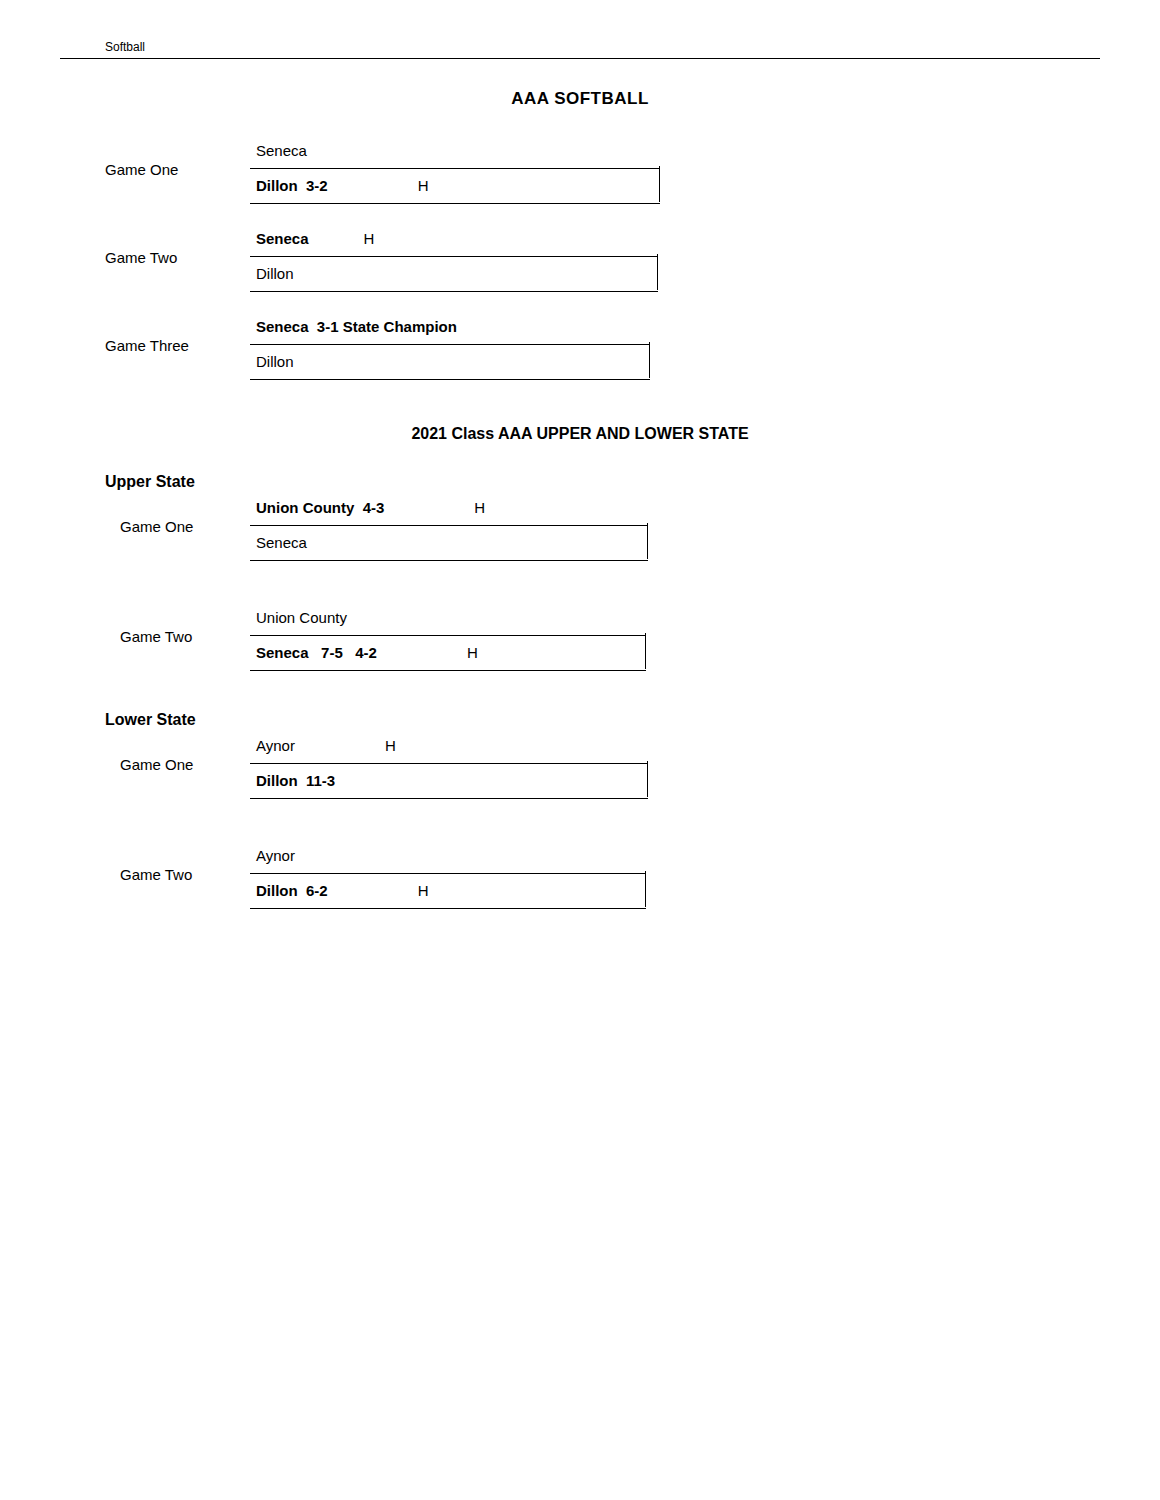Softball
AAA SOFTBALL
Game One
Seneca
Dillon 3-2 H
Game Two
Seneca H
Dillon
Game Three
Seneca 3-1 State Champion
Dillon
2021 Class AAA UPPER AND LOWER STATE
Upper State
Game One
Union County 4-3 H
Seneca
Game Two
Union County
Seneca 7-5 4-2 H
Lower State
Game One
AynorH
Dillon 11-3
Game Two
Aynor
Dillon 6-2 H